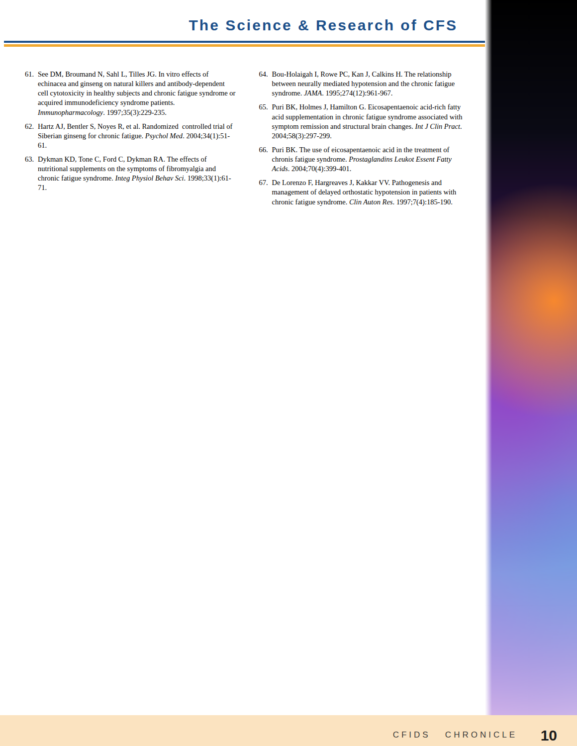The Science & Research of CFS
61. See DM, Broumand N, Sahl L, Tilles JG. In vitro effects of echinacea and ginseng on natural killers and antibody-dependent cell cytotoxicity in healthy subjects and chronic fatigue syndrome or acquired immunodeficiency syndrome patients. Immunopharmacology. 1997;35(3):229-235.
62. Hartz AJ, Bentler S, Noyes R, et al. Randomized controlled trial of Siberian ginseng for chronic fatigue. Psychol Med. 2004;34(1):51-61.
63. Dykman KD, Tone C, Ford C, Dykman RA. The effects of nutritional supplements on the symptoms of fibromyalgia and chronic fatigue syndrome. Integ Physiol Behav Sci. 1998;33(1):61-71.
64. Bou-Holaigah I, Rowe PC, Kan J, Calkins H. The relationship between neurally mediated hypotension and the chronic fatigue syndrome. JAMA. 1995;274(12):961-967.
65. Puri BK, Holmes J, Hamilton G. Eicosapentaenoic acid-rich fatty acid supplementation in chronic fatigue syndrome associated with symptom remission and structural brain changes. Int J Clin Pract. 2004;58(3):297-299.
66. Puri BK. The use of eicosapentaenoic acid in the treatment of chronis fatigue syndrome. Prostaglandins Leukot Essent Fatty Acids. 2004;70(4):399-401.
67. De Lorenzo F, Hargreaves J, Kakkar VV. Pathogenesis and management of delayed orthostatic hypotension in patients with chronic fatigue syndrome. Clin Auton Res. 1997;7(4):185-190.
CFIDS CHRONICLE
10